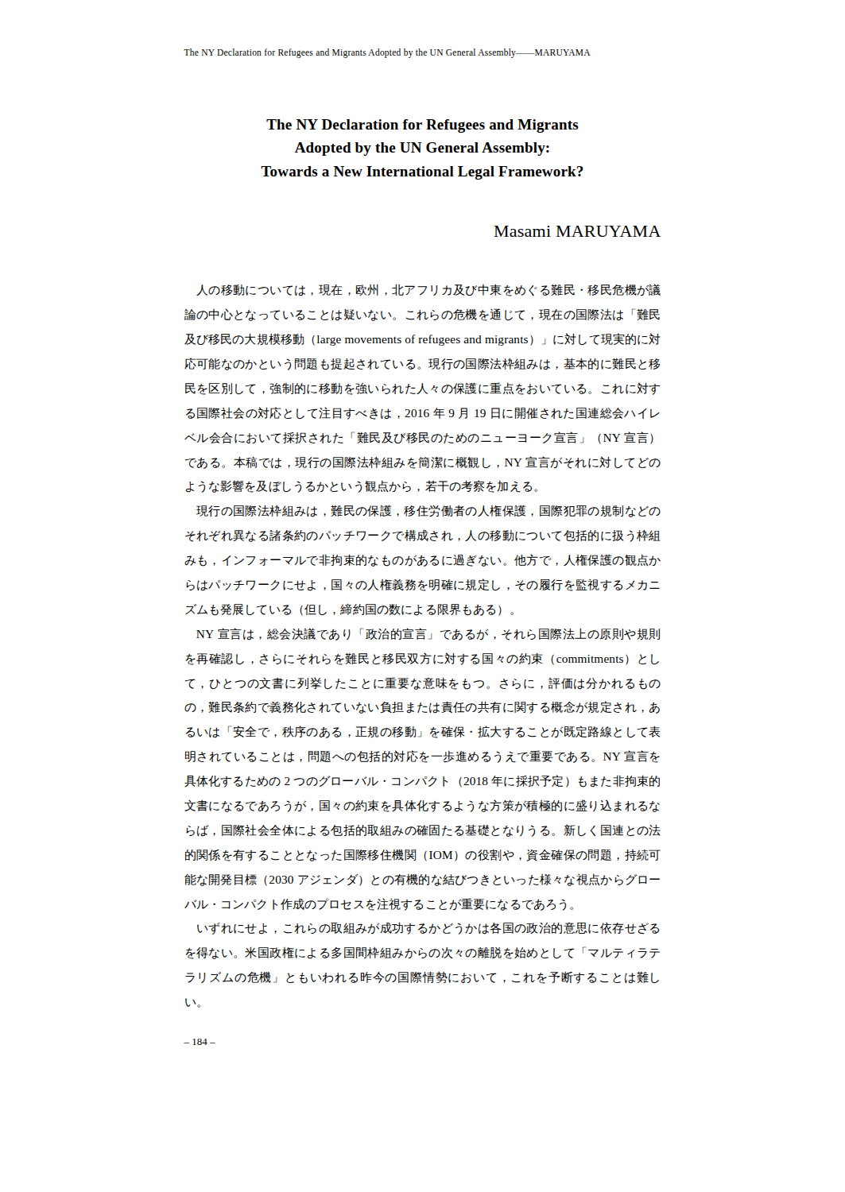The NY Declaration for Refugees and Migrants Adopted by the UN General Assembly——MARUYAMA
The NY Declaration for Refugees and Migrants
Adopted by the UN General Assembly:
Towards a New International Legal Framework?
Masami MARUYAMA
人の移動については，現在，欧州，北アフリカ及び中東をめぐる難民・移民危機が議論の中心となっていることは疑いない。これらの危機を通じて，現在の国際法は「難民及び移民の大規模移動（large movements of refugees and migrants）」に対して現実的に対応可能なのかという問題も提起されている。現行の国際法枠組みは，基本的に難民と移民を区別して，強制的に移動を強いられた人々の保護に重点をおいている。これに対する国際社会の対応として注目すべきは，2016 年 9 月 19 日に開催された国連総会ハイレベル会合において採択された「難民及び移民のためのニューヨーク宣言」（NY 宣言）である。本稿では，現行の国際法枠組みを簡潔に概観し，NY 宣言がそれに対してどのような影響を及ぼしうるかという観点から，若干の考察を加える。
現行の国際法枠組みは，難民の保護，移住労働者の人権保護，国際犯罪の規制などのそれぞれ異なる諸条約のパッチワークで構成され，人の移動について包括的に扱う枠組みも，インフォーマルで非拘束的なものがあるに過ぎない。他方で，人権保護の観点からはパッチワークにせよ，国々の人権義務を明確に規定し，その履行を監視するメカニズムも発展している（但し，締約国の数による限界もある）。
NY 宣言は，総会決議であり「政治的宣言」であるが，それら国際法上の原則や規則を再確認し，さらにそれらを難民と移民双方に対する国々の約束（commitments）として，ひとつの文書に列挙したことに重要な意味をもつ。さらに，評価は分かれるものの，難民条約で義務化されていない負担または責任の共有に関する概念が規定され，あるいは「安全で，秩序のある，正規の移動」を確保・拡大することが既定路線として表明されていることは，問題への包括的対応を一歩進めるうえで重要である。NY 宣言を具体化するための 2 つのグローバル・コンパクト（2018 年に採択予定）もまた非拘束的文書になるであろうが，国々の約束を具体化するような方策が積極的に盛り込まれるならば，国際社会全体による包括的取組みの確固たる基礎となりうる。新しく国連との法的関係を有することとなった国際移住機関（IOM）の役割や，資金確保の問題，持続可能な開発目標（2030 アジェンダ）との有機的な結びつきといった様々な視点からグローバル・コンパクト作成のプロセスを注視することが重要になるであろう。
いずれにせよ，これらの取組みが成功するかどうかは各国の政治的意思に依存せざるを得ない。米国政権による多国間枠組みからの次々の離脱を始めとして「マルティラテラリズムの危機」ともいわれる昨今の国際情勢において，これを予断することは難しい。
– 184 –